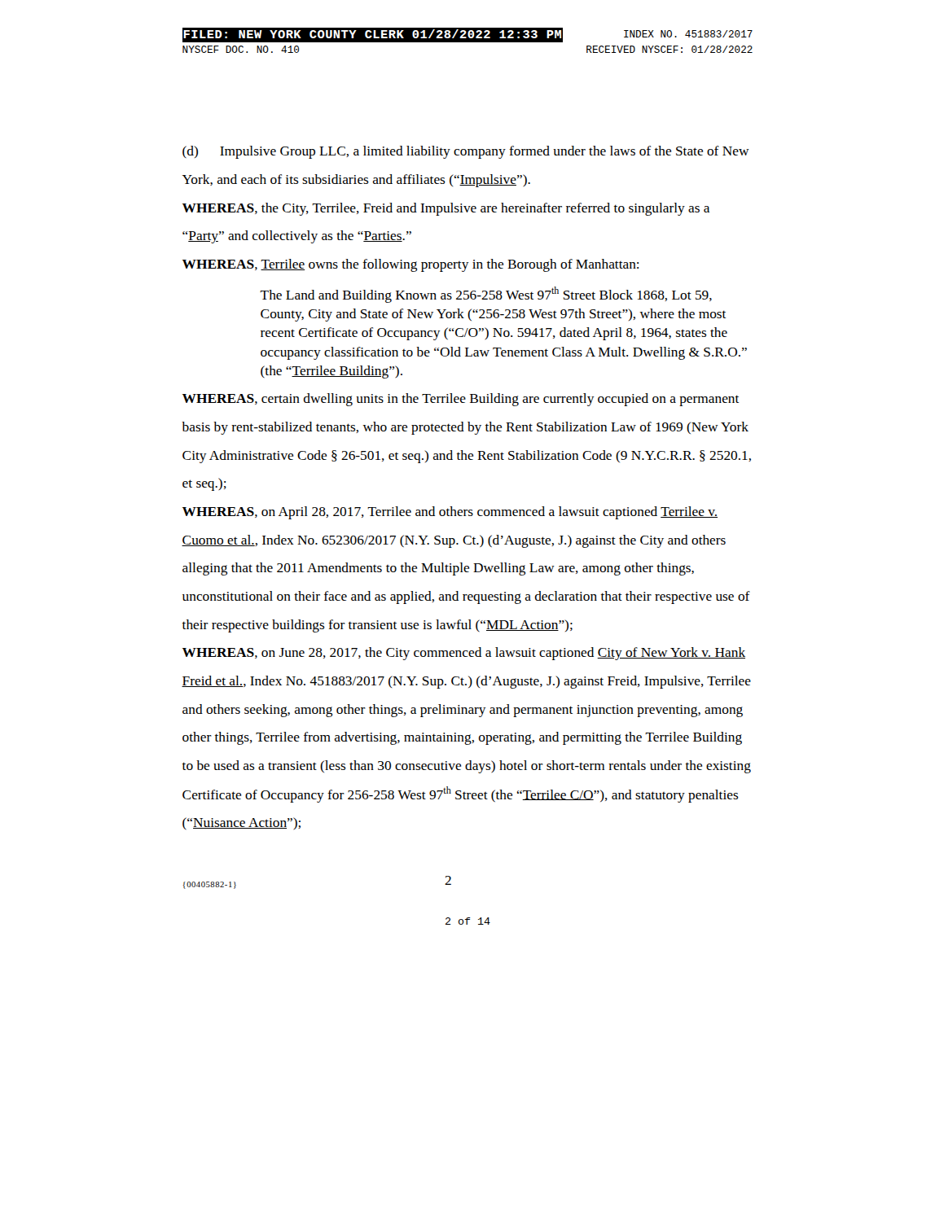FILED: NEW YORK COUNTY CLERK 01/28/2022 12:33 PM
INDEX NO. 451883/2017
NYSCEF DOC. NO. 410
RECEIVED NYSCEF: 01/28/2022
(d) Impulsive Group LLC, a limited liability company formed under the laws of the State of New York, and each of its subsidiaries and affiliates (“Impulsive”).
WHEREAS, the City, Terrilee, Freid and Impulsive are hereinafter referred to singularly as a “Party” and collectively as the “Parties.”
WHEREAS, Terrilee owns the following property in the Borough of Manhattan:
The Land and Building Known as 256-258 West 97th Street Block 1868, Lot 59, County, City and State of New York (“256-258 West 97th Street”), where the most recent Certificate of Occupancy (“C/O”) No. 59417, dated April 8, 1964, states the occupancy classification to be “Old Law Tenement Class A Mult. Dwelling & S.R.O.” (the “Terrilee Building”).
WHEREAS, certain dwelling units in the Terrilee Building are currently occupied on a permanent basis by rent-stabilized tenants, who are protected by the Rent Stabilization Law of 1969 (New York City Administrative Code § 26-501, et seq.) and the Rent Stabilization Code (9 N.Y.C.R.R. § 2520.1, et seq.);
WHEREAS, on April 28, 2017, Terrilee and others commenced a lawsuit captioned Terrilee v. Cuomo et al., Index No. 652306/2017 (N.Y. Sup. Ct.) (d’Auguste, J.) against the City and others alleging that the 2011 Amendments to the Multiple Dwelling Law are, among other things, unconstitutional on their face and as applied, and requesting a declaration that their respective use of their respective buildings for transient use is lawful (“MDL Action”);
WHEREAS, on June 28, 2017, the City commenced a lawsuit captioned City of New York v. Hank Freid et al., Index No. 451883/2017 (N.Y. Sup. Ct.) (d’Auguste, J.) against Freid, Impulsive, Terrilee and others seeking, among other things, a preliminary and permanent injunction preventing, among other things, Terrilee from advertising, maintaining, operating, and permitting the Terrilee Building to be used as a transient (less than 30 consecutive days) hotel or short-term rentals under the existing Certificate of Occupancy for 256-258 West 97th Street (the “Terrilee C/O”), and statutory penalties (“Nuisance Action”);
{00405882-1}
2
2 of 14